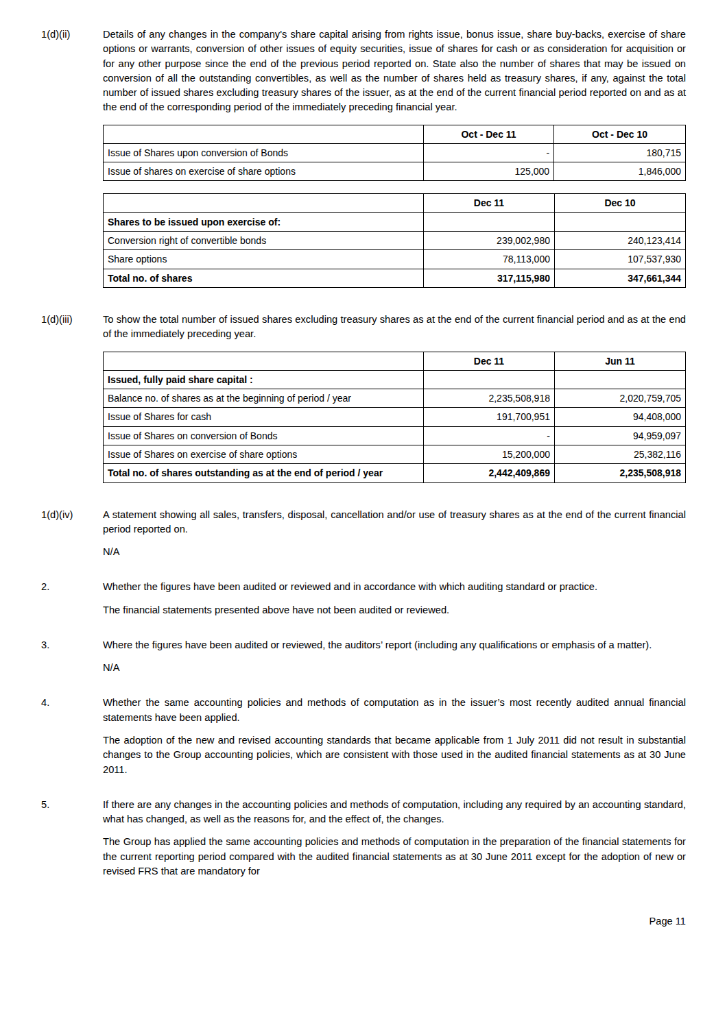1(d)(ii)
Details of any changes in the company's share capital arising from rights issue, bonus issue, share buy-backs, exercise of share options or warrants, conversion of other issues of equity securities, issue of shares for cash or as consideration for acquisition or for any other purpose since the end of the previous period reported on. State also the number of shares that may be issued on conversion of all the outstanding convertibles, as well as the number of shares held as treasury shares, if any, against the total number of issued shares excluding treasury shares of the issuer, as at the end of the current financial period reported on and as at the end of the corresponding period of the immediately preceding financial year.
| | Oct - Dec 11 | Oct - Dec 10 |
| --- | --- | --- |
| Issue of Shares upon conversion of Bonds | - | 180,715 |
| Issue of shares on exercise of share options | 125,000 | 1,846,000 |
| | Dec 11 | Dec 10 |
| --- | --- | --- |
| Shares to be issued upon exercise of: | | |
| Conversion right of convertible bonds | 239,002,980 | 240,123,414 |
| Share options | 78,113,000 | 107,537,930 |
| Total no. of shares | 317,115,980 | 347,661,344 |
1(d)(iii)
To show the total number of issued shares excluding treasury shares as at the end of the current financial period and as at the end of the immediately preceding year.
| | Dec 11 | Jun 11 |
| --- | --- | --- |
| Issued, fully paid share capital : | | |
| Balance no. of shares as at the beginning of period / year | 2,235,508,918 | 2,020,759,705 |
| Issue of Shares for cash | 191,700,951 | 94,408,000 |
| Issue of Shares on conversion of Bonds | - | 94,959,097 |
| Issue of Shares on exercise of share options | 15,200,000 | 25,382,116 |
| Total no. of shares outstanding as at the end of period / year | 2,442,409,869 | 2,235,508,918 |
1(d)(iv)
A statement showing all sales, transfers, disposal, cancellation and/or use of treasury shares as at the end of the current financial period reported on.
N/A
2.
Whether the figures have been audited or reviewed and in accordance with which auditing standard or practice.
The financial statements presented above have not been audited or reviewed.
3.
Where the figures have been audited or reviewed, the auditors’ report (including any qualifications or emphasis of a matter).
N/A
4.
Whether the same accounting policies and methods of computation as in the issuer’s most recently audited annual financial statements have been applied.
The adoption of the new and revised accounting standards that became applicable from 1 July 2011 did not result in substantial changes to the Group accounting policies, which are consistent with those used in the audited financial statements as at 30 June 2011.
5.
If there are any changes in the accounting policies and methods of computation, including any required by an accounting standard, what has changed, as well as the reasons for, and the effect of, the changes.
The Group has applied the same accounting policies and methods of computation in the preparation of the financial statements for the current reporting period compared with the audited financial statements as at 30 June 2011 except for the adoption of new or revised FRS that are mandatory for
Page 11